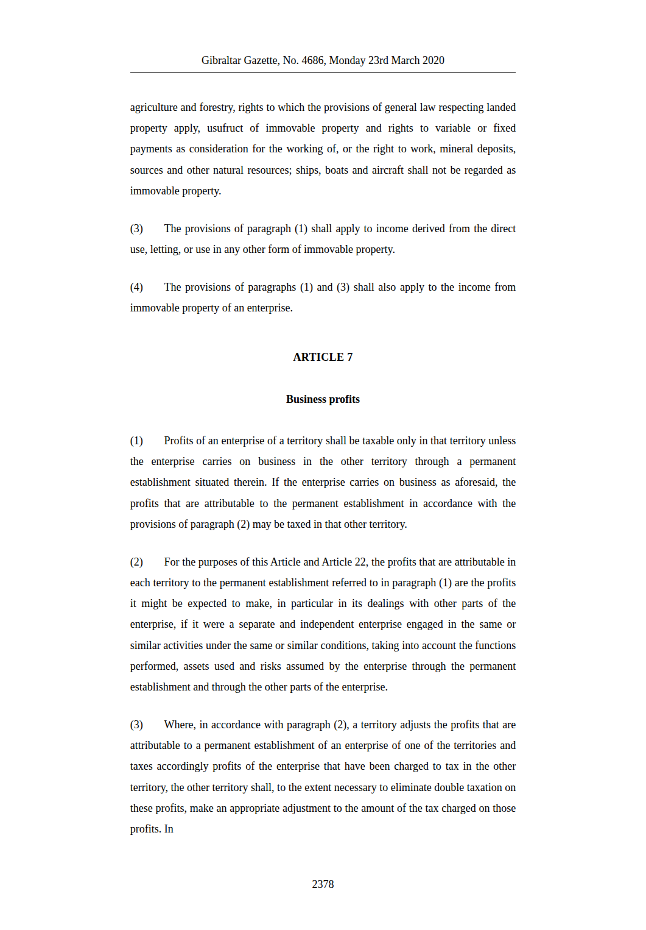Gibraltar Gazette, No. 4686, Monday 23rd March 2020
agriculture and forestry, rights to which the provisions of general law respecting landed property apply, usufruct of immovable property and rights to variable or fixed payments as consideration for the working of, or the right to work, mineral deposits, sources and other natural resources; ships, boats and aircraft shall not be regarded as immovable property.
(3) The provisions of paragraph (1) shall apply to income derived from the direct use, letting, or use in any other form of immovable property.
(4) The provisions of paragraphs (1) and (3) shall also apply to the income from immovable property of an enterprise.
ARTICLE 7
Business profits
(1) Profits of an enterprise of a territory shall be taxable only in that territory unless the enterprise carries on business in the other territory through a permanent establishment situated therein. If the enterprise carries on business as aforesaid, the profits that are attributable to the permanent establishment in accordance with the provisions of paragraph (2) may be taxed in that other territory.
(2) For the purposes of this Article and Article 22, the profits that are attributable in each territory to the permanent establishment referred to in paragraph (1) are the profits it might be expected to make, in particular in its dealings with other parts of the enterprise, if it were a separate and independent enterprise engaged in the same or similar activities under the same or similar conditions, taking into account the functions performed, assets used and risks assumed by the enterprise through the permanent establishment and through the other parts of the enterprise.
(3) Where, in accordance with paragraph (2), a territory adjusts the profits that are attributable to a permanent establishment of an enterprise of one of the territories and taxes accordingly profits of the enterprise that have been charged to tax in the other territory, the other territory shall, to the extent necessary to eliminate double taxation on these profits, make an appropriate adjustment to the amount of the tax charged on those profits. In
2378